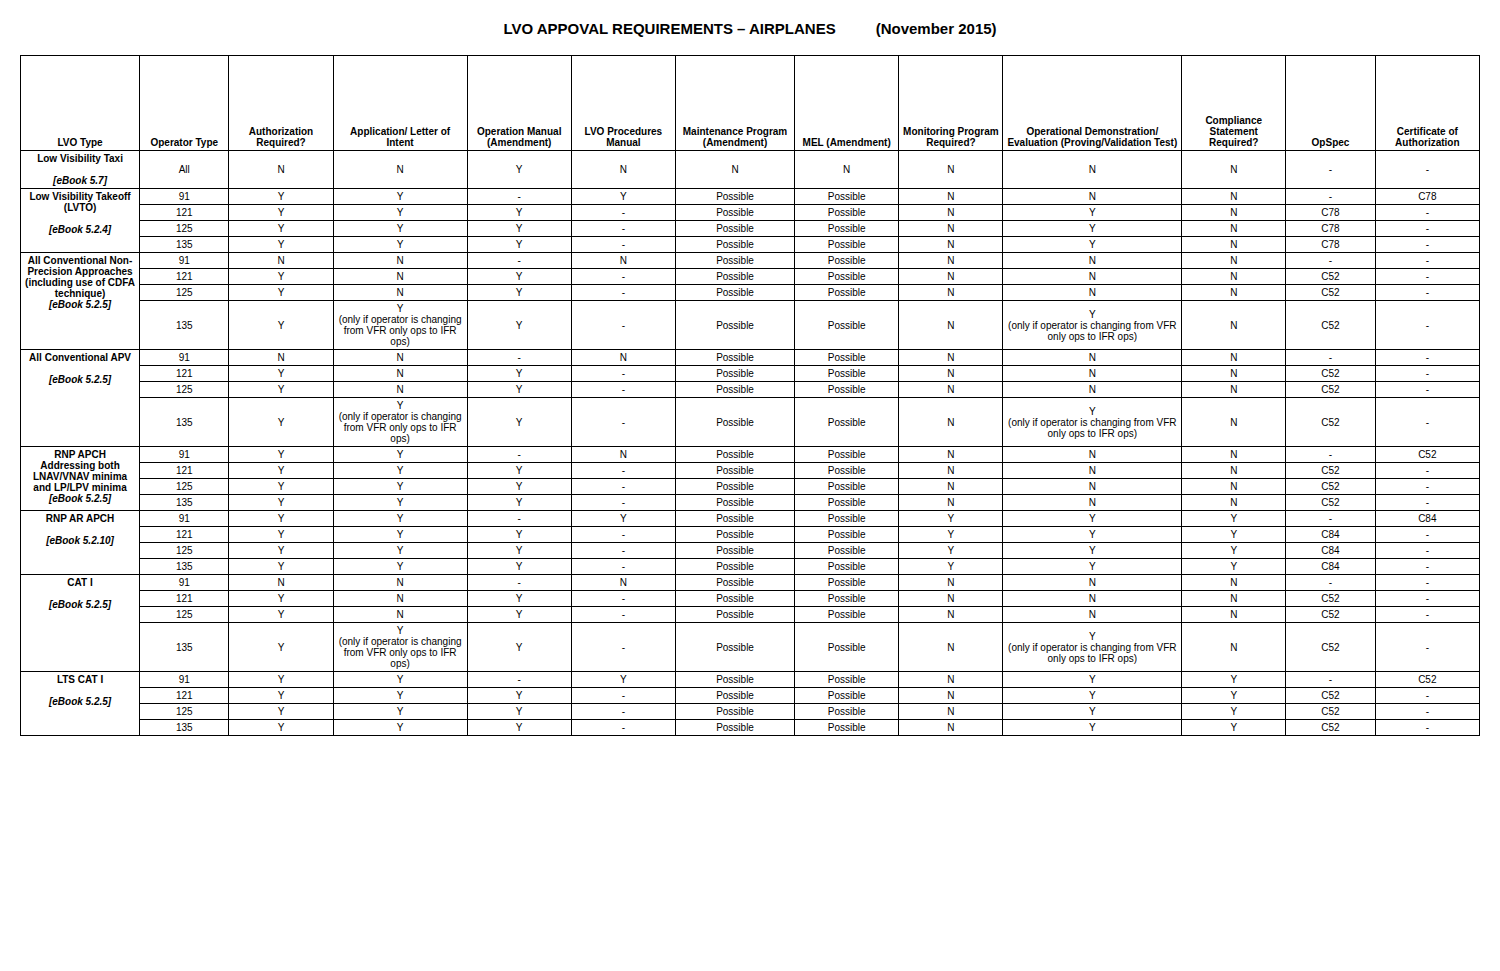LVO APPOVAL REQUIREMENTS – AIRPLANES (November 2015)
| LVO Type | Operator Type | Authorization Required? | Application/ Letter of Intent | Operation Manual (Amendment) | LVO Procedures Manual | Maintenance Program (Amendment) | MEL (Amendment) | Monitoring Program Required? | Operational Demonstration/ Evaluation (Proving/Validation Test) | Compliance Statement Required? | OpSpec | Certificate of Authorization |
| --- | --- | --- | --- | --- | --- | --- | --- | --- | --- | --- | --- | --- |
| Low Visibility Taxi [eBook 5.7] | All | N | N | Y | N | N | N | N | N | N | - | - |
| Low Visibility Takeoff (LVTO) [eBook 5.2.4] | 91 | Y | Y | - | Y | Possible | Possible | N | N | N | - | C78 |
| 121 | Y | Y | Y | - | Possible | Possible | N | Y | N | C78 | - |
| 125 | Y | Y | Y | - | Possible | Possible | N | Y | N | C78 | - |
| 135 | Y | Y | Y | - | Possible | Possible | N | Y | N | C78 | - |
| All Conventional Non-Precision Approaches (including use of CDFA technique) [eBook 5.2.5] | 91 | N | N | - | N | Possible | Possible | N | N | N | - | - |
| 121 | Y | N | Y | - | Possible | Possible | N | N | N | C52 | - |
| 125 | Y | N | Y | - | Possible | Possible | N | N | N | C52 | - |
| 135 | Y | Y (only if operator is changing from VFR only ops to IFR ops) | Y | - | Possible | Possible | N | Y (only if operator is changing from VFR only ops to IFR ops) | N | C52 | - |
| All Conventional APV [eBook 5.2.5] | 91 | N | N | - | N | Possible | Possible | N | N | N | - | - |
| 121 | Y | N | Y | - | Possible | Possible | N | N | N | C52 | - |
| 125 | Y | N | Y | - | Possible | Possible | N | N | N | C52 | - |
| 135 | Y | Y (only if operator is changing from VFR only ops to IFR ops) | Y | - | Possible | Possible | N | Y (only if operator is changing from VFR only ops to IFR ops) | N | C52 | - |
| RNP APCH Addressing both LNAV/VNAV minima and LP/LPV minima [eBook 5.2.5] | 91 | Y | Y | - | N | Possible | Possible | N | N | N | - | C52 |
| 121 | Y | Y | Y | - | Possible | Possible | N | N | N | C52 | - |
| 125 | Y | Y | Y | - | Possible | Possible | N | N | N | C52 | - |
| 135 | Y | Y | Y | - | Possible | Possible | N | N | N | C52 | - |
| RNP AR APCH [eBook 5.2.10] | 91 | Y | Y | - | Y | Possible | Possible | Y | Y | Y | - | C84 |
| 121 | Y | Y | Y | - | Possible | Possible | Y | Y | Y | C84 | - |
| 125 | Y | Y | Y | - | Possible | Possible | Y | Y | Y | C84 | - |
| 135 | Y | Y | Y | - | Possible | Possible | Y | Y | Y | C84 | - |
| CAT I [eBook 5.2.5] | 91 | N | N | - | N | Possible | Possible | N | N | N | - | - |
| 121 | Y | N | Y | - | Possible | Possible | N | N | N | C52 | - |
| 125 | Y | N | Y | - | Possible | Possible | N | N | N | C52 | - |
| 135 | Y | Y (only if operator is changing from VFR only ops to IFR ops) | Y | - | Possible | Possible | N | Y (only if operator is changing from VFR only ops to IFR ops) | N | C52 | - |
| LTS CAT I [eBook 5.2.5] | 91 | Y | Y | - | Y | Possible | Possible | N | Y | Y | - | C52 |
| 121 | Y | Y | Y | - | Possible | Possible | N | Y | Y | C52 | - |
| 125 | Y | Y | Y | - | Possible | Possible | N | Y | Y | C52 | - |
| 135 | Y | Y | Y | - | Possible | Possible | N | Y | Y | C52 | - |